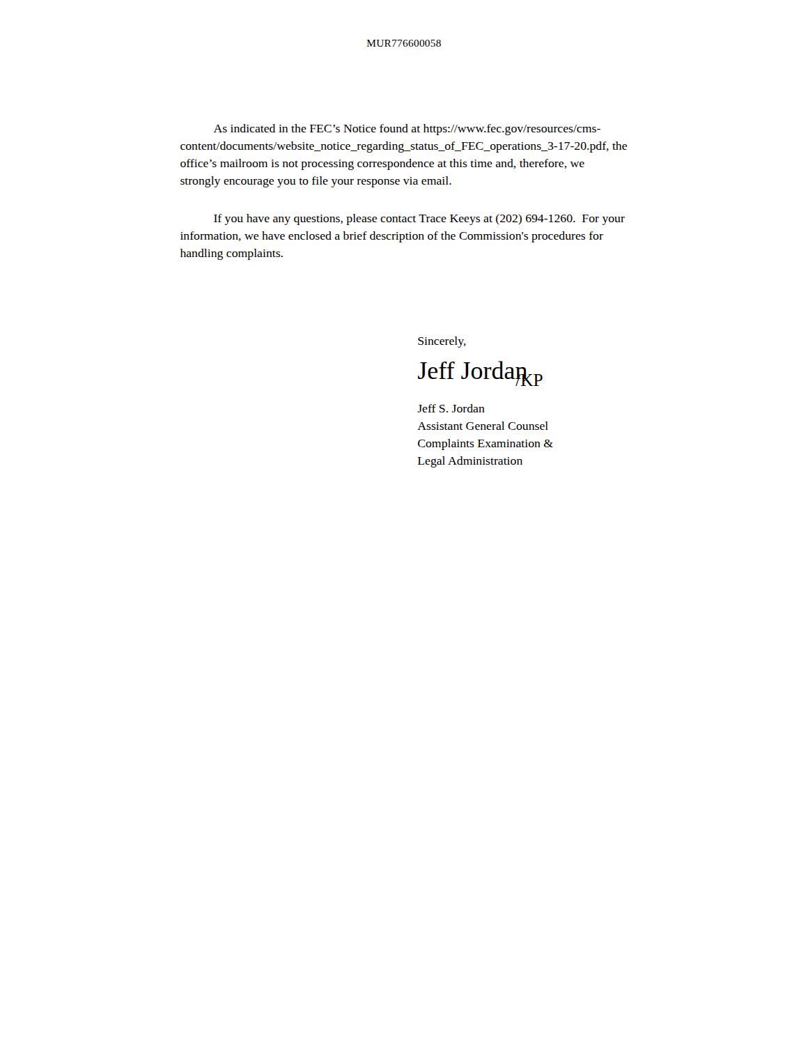MUR776600058
As indicated in the FEC’s Notice found at https://www.fec.gov/resources/cms-content/documents/website_notice_regarding_status_of_FEC_operations_3-17-20.pdf, the office’s mailroom is not processing correspondence at this time and, therefore, we strongly encourage you to file your response via email.
If you have any questions, please contact Trace Keeys at (202) 694-1260. For your information, we have enclosed a brief description of the Commission's procedures for handling complaints.
Sincerely,
Jeff Jordan/KP
Jeff S. Jordan
Assistant General Counsel
Complaints Examination &
Legal Administration